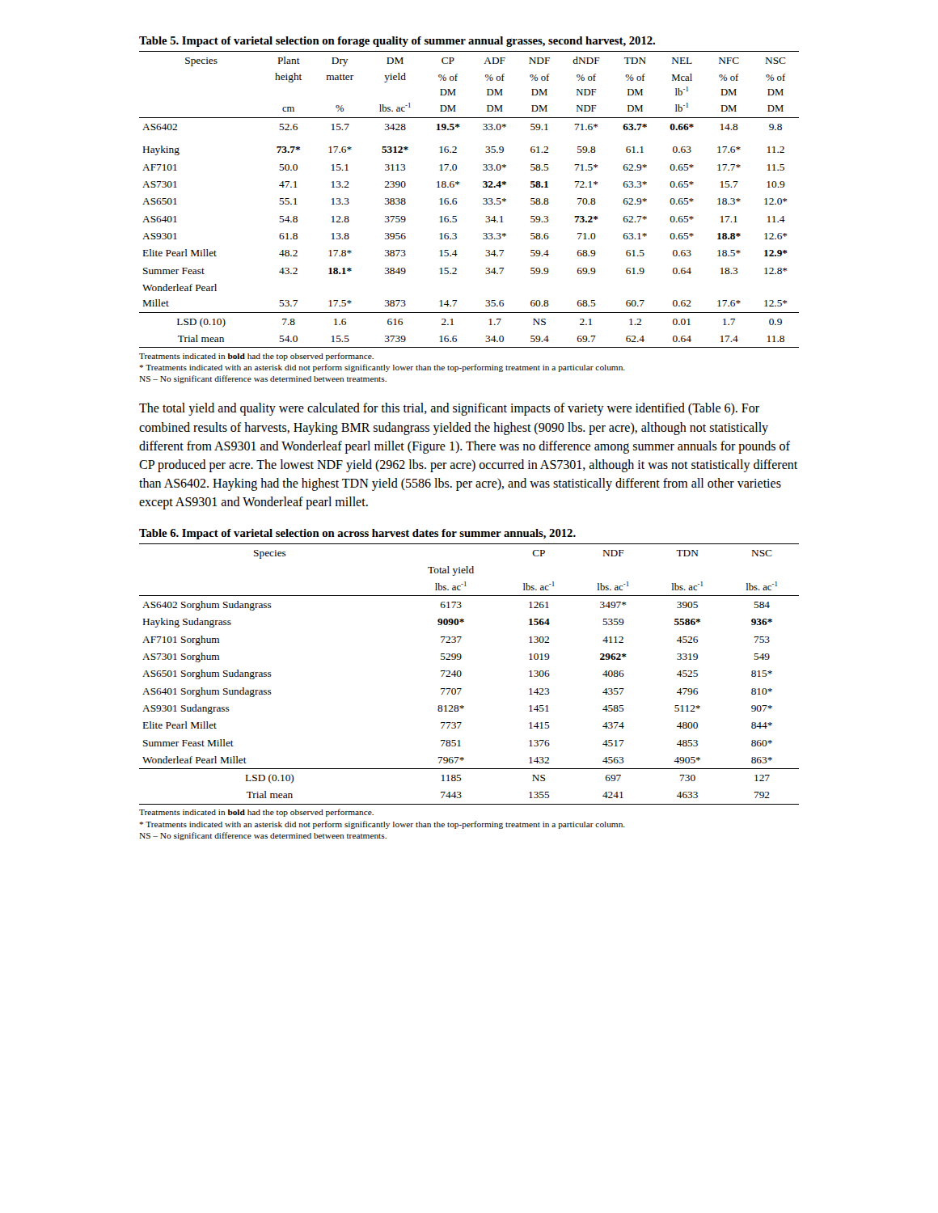Table 5. Impact of varietal selection on forage quality of summer annual grasses, second harvest, 2012.
| Species | Plant height | Dry matter | DM yield | CP | ADF | NDF | dNDF | TDN | NEL | NFC | NSC |
| --- | --- | --- | --- | --- | --- | --- | --- | --- | --- | --- | --- |
| % of DM | % of DM | % of DM | % of NDF | % of DM | Mcal lb -1 | % of DM | % of DM |
| cm | % | lbs. ac -1 | DM | DM | DM | NDF | DM | lb -1 | DM | DM |
| AS6402 | 52.6 | 15.7 | 3428 | 19.5* | 33.0* | 59.1 | 71.6* | 63.7* | 0.66* | 14.8 | 9.8 |
| Hayking | 73.7* | 17.6* | 5312* | 16.2 | 35.9 | 61.2 | 59.8 | 61.1 | 0.63 | 17.6* | 11.2 |
| AF7101 | 50.0 | 15.1 | 3113 | 17.0 | 33.0* | 58.5 | 71.5* | 62.9* | 0.65* | 17.7* | 11.5 |
| AS7301 | 47.1 | 13.2 | 2390 | 18.6* | 32.4* | 58.1 | 72.1* | 63.3* | 0.65* | 15.7 | 10.9 |
| AS6501 | 55.1 | 13.3 | 3838 | 16.6 | 33.5* | 58.8 | 70.8 | 62.9* | 0.65* | 18.3* | 12.0* |
| AS6401 | 54.8 | 12.8 | 3759 | 16.5 | 34.1 | 59.3 | 73.2* | 62.7* | 0.65* | 17.1 | 11.4 |
| AS9301 | 61.8 | 13.8 | 3956 | 16.3 | 33.3* | 58.6 | 71.0 | 63.1* | 0.65* | 18.8* | 12.6* |
| Elite Pearl Millet | 48.2 | 17.8* | 3873 | 15.4 | 34.7 | 59.4 | 68.9 | 61.5 | 0.63 | 18.5* | 12.9* |
| Summer Feast | 43.2 | 18.1* | 3849 | 15.2 | 34.7 | 59.9 | 69.9 | 61.9 | 0.64 | 18.3 | 12.8* |
| Wonderleaf Pearl Millet | 53.7 | 17.5* | 3873 | 14.7 | 35.6 | 60.8 | 68.5 | 60.7 | 0.62 | 17.6* | 12.5* |
| LSD (0.10) | 7.8 | 1.6 | 616 | 2.1 | 1.7 | NS | 2.1 | 1.2 | 0.01 | 1.7 | 0.9 |
| Trial mean | 54.0 | 15.5 | 3739 | 16.6 | 34.0 | 59.4 | 69.7 | 62.4 | 0.64 | 17.4 | 11.8 |
Treatments indicated in bold had the top observed performance.
* Treatments indicated with an asterisk did not perform significantly lower than the top-performing treatment in a particular column.
NS – No significant difference was determined between treatments.
The total yield and quality were calculated for this trial, and significant impacts of variety were identified (Table 6). For combined results of harvests, Hayking BMR sudangrass yielded the highest (9090 lbs. per acre), although not statistically different from AS9301 and Wonderleaf pearl millet (Figure 1). There was no difference among summer annuals for pounds of CP produced per acre. The lowest NDF yield (2962 lbs. per acre) occurred in AS7301, although it was not statistically different than AS6402. Hayking had the highest TDN yield (5586 lbs. per acre), and was statistically different from all other varieties except AS9301 and Wonderleaf pearl millet.
Table 6. Impact of varietal selection on across harvest dates for summer annuals, 2012.
| Species | | CP | NDF | TDN | NSC |
| --- | --- | --- | --- | --- | --- |
| Total yield | | | | |
| | lbs. ac -1 | lbs. ac -1 | lbs. ac -1 | lbs. ac -1 | lbs. ac -1 |
| AS6402 Sorghum Sudangrass | 6173 | 1261 | 3497* | 3905 | 584 |
| Hayking Sudangrass | 9090* | 1564 | 5359 | 5586* | 936* |
| AF7101 Sorghum | 7237 | 1302 | 4112 | 4526 | 753 |
| AS7301 Sorghum | 5299 | 1019 | 2962* | 3319 | 549 |
| AS6501 Sorghum Sudangrass | 7240 | 1306 | 4086 | 4525 | 815* |
| AS6401 Sorghum Sundagrass | 7707 | 1423 | 4357 | 4796 | 810* |
| AS9301 Sudangrass | 8128* | 1451 | 4585 | 5112* | 907* |
| Elite Pearl Millet | 7737 | 1415 | 4374 | 4800 | 844* |
| Summer Feast Millet | 7851 | 1376 | 4517 | 4853 | 860* |
| Wonderleaf Pearl Millet | 7967* | 1432 | 4563 | 4905* | 863* |
| LSD (0.10) | 1185 | NS | 697 | 730 | 127 |
| Trial mean | 7443 | 1355 | 4241 | 4633 | 792 |
Treatments indicated in bold had the top observed performance.
* Treatments indicated with an asterisk did not perform significantly lower than the top-performing treatment in a particular column.
NS – No significant difference was determined between treatments.